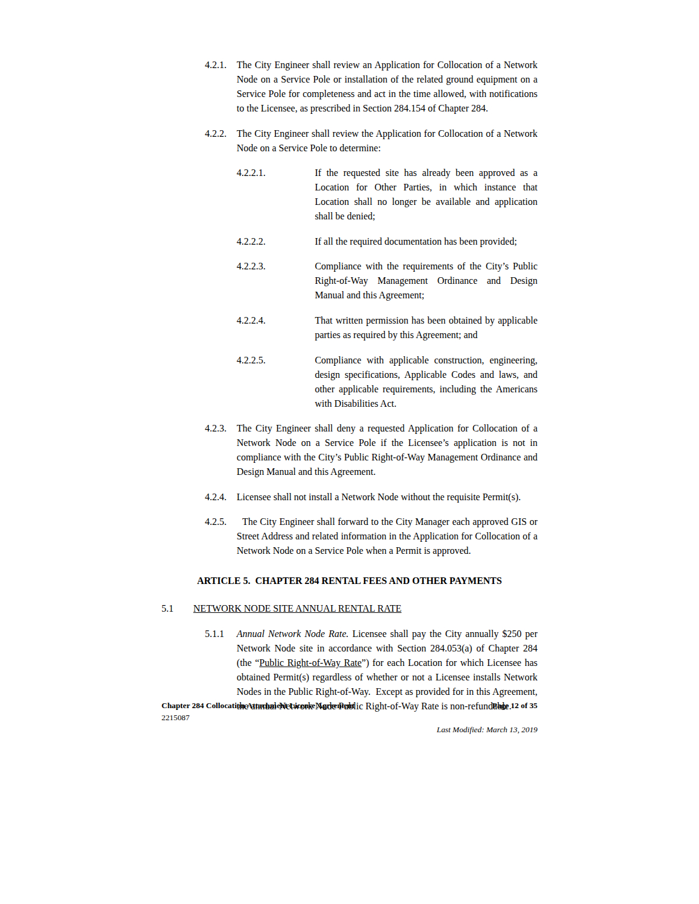4.2.1.
The City Engineer shall review an Application for Collocation of a Network Node on a Service Pole or installation of the related ground equipment on a Service Pole for completeness and act in the time allowed, with notifications to the Licensee, as prescribed in Section 284.154 of Chapter 284.
4.2.2.
The City Engineer shall review the Application for Collocation of a Network Node on a Service Pole to determine:
4.2.2.1.
If the requested site has already been approved as a Location for Other Parties, in which instance that Location shall no longer be available and application shall be denied;
4.2.2.2.
If all the required documentation has been provided;
4.2.2.3.
Compliance with the requirements of the City’s Public Right-of-Way Management Ordinance and Design Manual and this Agreement;
4.2.2.4.
That written permission has been obtained by applicable parties as required by this Agreement; and
4.2.2.5.
Compliance with applicable construction, engineering, design specifications, Applicable Codes and laws, and other applicable requirements, including the Americans with Disabilities Act.
4.2.3.
The City Engineer shall deny a requested Application for Collocation of a Network Node on a Service Pole if the Licensee’s application is not in compliance with the City’s Public Right-of-Way Management Ordinance and Design Manual and this Agreement.
4.2.4.
Licensee shall not install a Network Node without the requisite Permit(s).
4.2.5.
The City Engineer shall forward to the City Manager each approved GIS or Street Address and related information in the Application for Collocation of a Network Node on a Service Pole when a Permit is approved.
ARTICLE 5. CHAPTER 284 RENTAL FEES AND OTHER PAYMENTS
5.1
NETWORK NODE SITE ANNUAL RENTAL RATE
5.1.1
Annual Network Node Rate. Licensee shall pay the City annually $250 per Network Node site in accordance with Section 284.053(a) of Chapter 284 (the “Public Right-of-Way Rate”) for each Location for which Licensee has obtained Permit(s) regardless of whether or not a Licensee installs Network Nodes in the Public Right-of-Way. Except as provided for in this Agreement, the annual Network Node Public Right-of-Way Rate is non-refundable.
Chapter 284 Collocation Attachment License Agreement Page 12 of 35
2215087
Last Modified: March 13, 2019